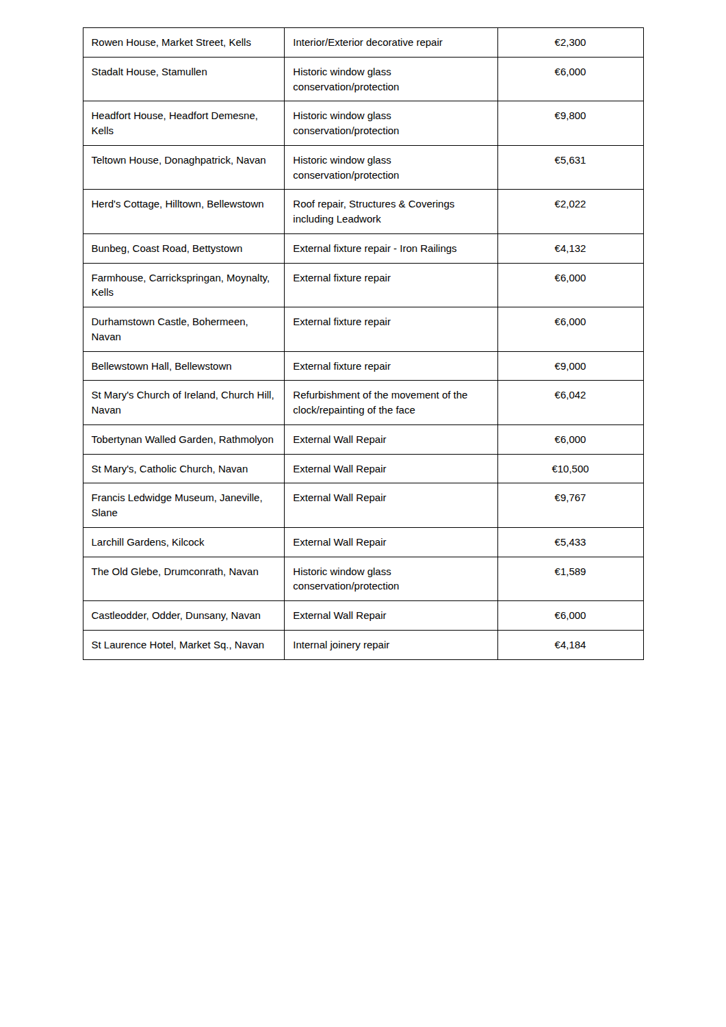| Rowen House, Market Street, Kells | Interior/Exterior decorative repair | €2,300 |
| Stadalt House, Stamullen | Historic window glass conservation/protection | €6,000 |
| Headfort House, Headfort Demesne, Kells | Historic window glass conservation/protection | €9,800 |
| Teltown House, Donaghpatrick, Navan | Historic window glass conservation/protection | €5,631 |
| Herd's Cottage, Hilltown, Bellewstown | Roof repair, Structures & Coverings including Leadwork | €2,022 |
| Bunbeg, Coast Road, Bettystown | External fixture repair - Iron Railings | €4,132 |
| Farmhouse, Carrickspringan, Moynalty, Kells | External fixture repair | €6,000 |
| Durhamstown Castle, Bohermeen, Navan | External fixture repair | €6,000 |
| Bellewstown Hall, Bellewstown | External fixture repair | €9,000 |
| St Mary's Church of Ireland, Church Hill, Navan | Refurbishment of the movement of the clock/repainting of the face | €6,042 |
| Tobertynan Walled Garden, Rathmolyon | External Wall Repair | €6,000 |
| St Mary's, Catholic Church, Navan | External Wall Repair | €10,500 |
| Francis Ledwidge Museum, Janeville, Slane | External Wall Repair | €9,767 |
| Larchill Gardens, Kilcock | External Wall Repair | €5,433 |
| The Old Glebe, Drumconrath, Navan | Historic window glass conservation/protection | €1,589 |
| Castleodder, Odder, Dunsany, Navan | External Wall Repair | €6,000 |
| St Laurence Hotel, Market Sq., Navan | Internal joinery repair | €4,184 |